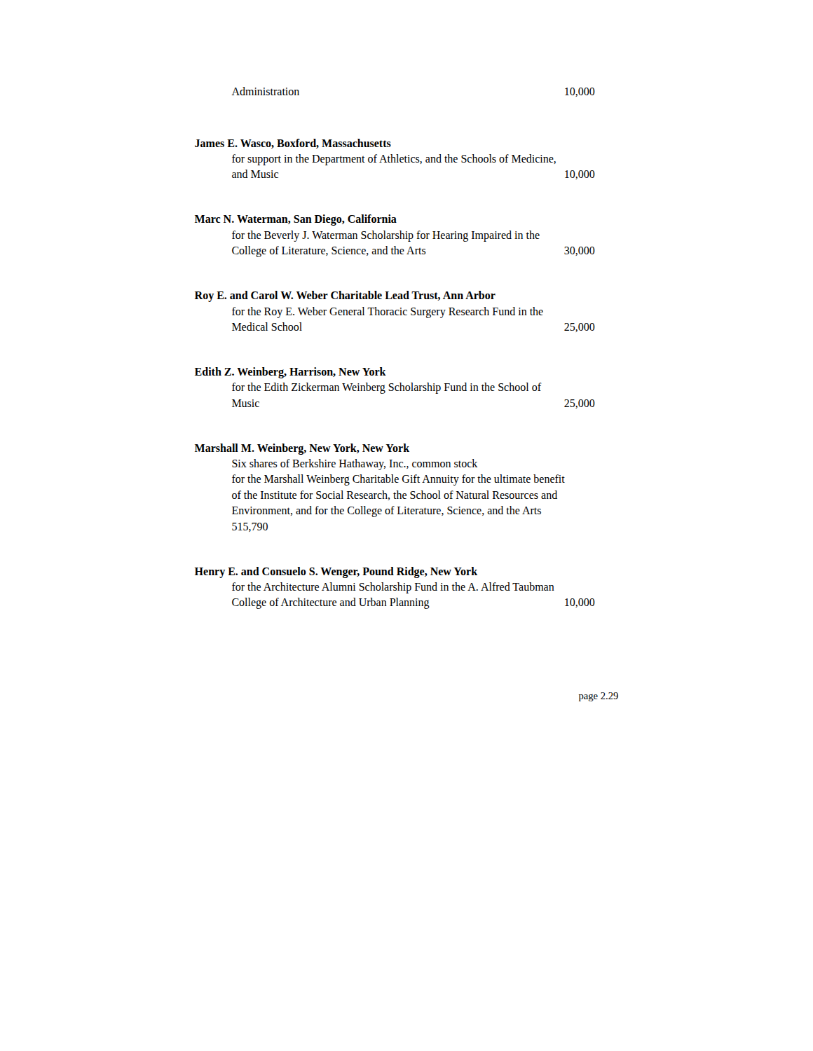Administration10,000
James E. Wasco, Boxford, Massachusetts
for support in the Department of Athletics, and the Schools of Medicine,
and Music10,000
Marc N. Waterman, San Diego, California
for the Beverly J. Waterman Scholarship for Hearing Impaired in the
College of Literature, Science, and the Arts30,000
Roy E. and Carol W. Weber Charitable Lead Trust, Ann Arbor
for the Roy E. Weber General Thoracic Surgery Research Fund in the
Medical School25,000
Edith Z. Weinberg, Harrison, New York
for the Edith Zickerman Weinberg Scholarship Fund in the School of
Music25,000
Marshall M. Weinberg, New York, New York
Six shares of Berkshire Hathaway, Inc., common stock
for the Marshall Weinberg Charitable Gift Annuity for the ultimate benefit
of the Institute for Social Research, the School of Natural Resources and
Environment, and for the College of Literature, Science, and the Arts
515,790
Henry E. and Consuelo S. Wenger, Pound Ridge, New York
for the Architecture Alumni Scholarship Fund in the A. Alfred Taubman
College of Architecture and Urban Planning10,000
page 2.29